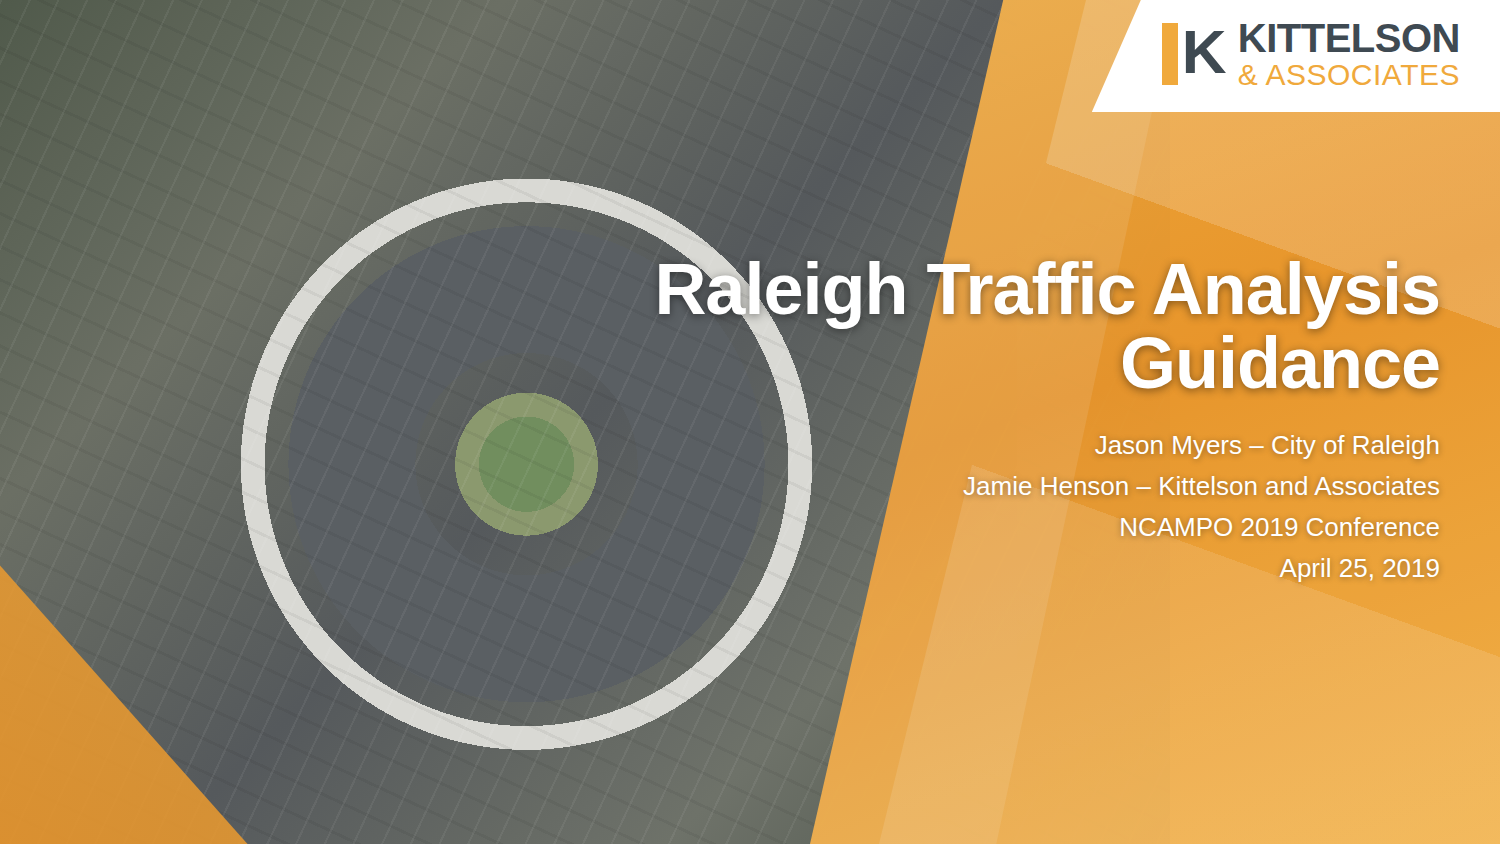K
KITTELSON
& ASSOCIATES
Raleigh Traffic Analysis
Guidance
Jason Myers – City of Raleigh
Jamie Henson – Kittelson and Associates
NCAMPO 2019 Conference
April 25, 2019